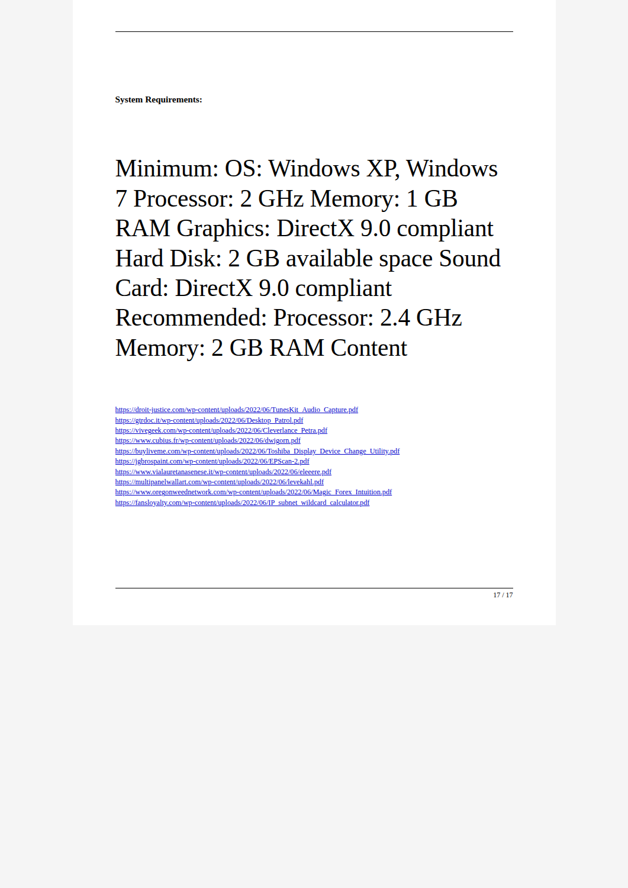System Requirements:
Minimum: OS: Windows XP, Windows 7 Processor: 2 GHz Memory: 1 GB RAM Graphics: DirectX 9.0 compliant Hard Disk: 2 GB available space Sound Card: DirectX 9.0 compliant Recommended: Processor: 2.4 GHz Memory: 2 GB RAM Content
https://droit-justice.com/wp-content/uploads/2022/06/TunesKit_Audio_Capture.pdf
https://gtrdoc.it/wp-content/uploads/2022/06/Desktop_Patrol.pdf
https://vivegeek.com/wp-content/uploads/2022/06/Cleverlance_Petra.pdf
https://www.cubius.fr/wp-content/uploads/2022/06/dwigorn.pdf
https://buyliveme.com/wp-content/uploads/2022/06/Toshiba_Display_Device_Change_Utility.pdf
https://jgbrospaint.com/wp-content/uploads/2022/06/EPScan-2.pdf
https://www.vialauretanasenese.it/wp-content/uploads/2022/06/eleeere.pdf
https://multipanelwallart.com/wp-content/uploads/2022/06/levekahl.pdf
https://www.oregonweednetwork.com/wp-content/uploads/2022/06/Magic_Forex_Intuition.pdf
https://fansloyalty.com/wp-content/uploads/2022/06/IP_subnet_wildcard_calculator.pdf
17 / 17